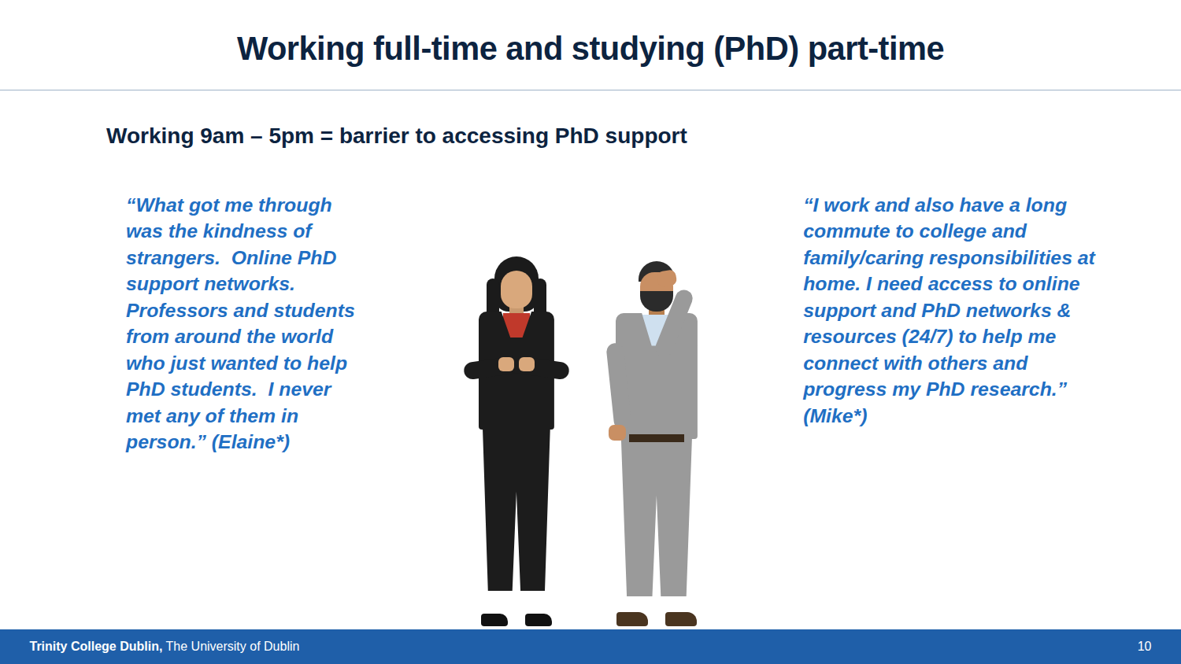Working full-time and studying (PhD) part-time
Working 9am – 5pm = barrier to accessing PhD support
“What got me through was the kindness of strangers. Online PhD support networks. Professors and students from around the world who just wanted to help PhD students. I never met any of them in person.” (Elaine*)
“I work and also have a long commute to college and family/caring responsibilities at home. I need access to online support and PhD networks & resources (24/7) to help me connect with others and progress my PhD research.” (Mike*)
Trinity College Dublin, The University of Dublin 10